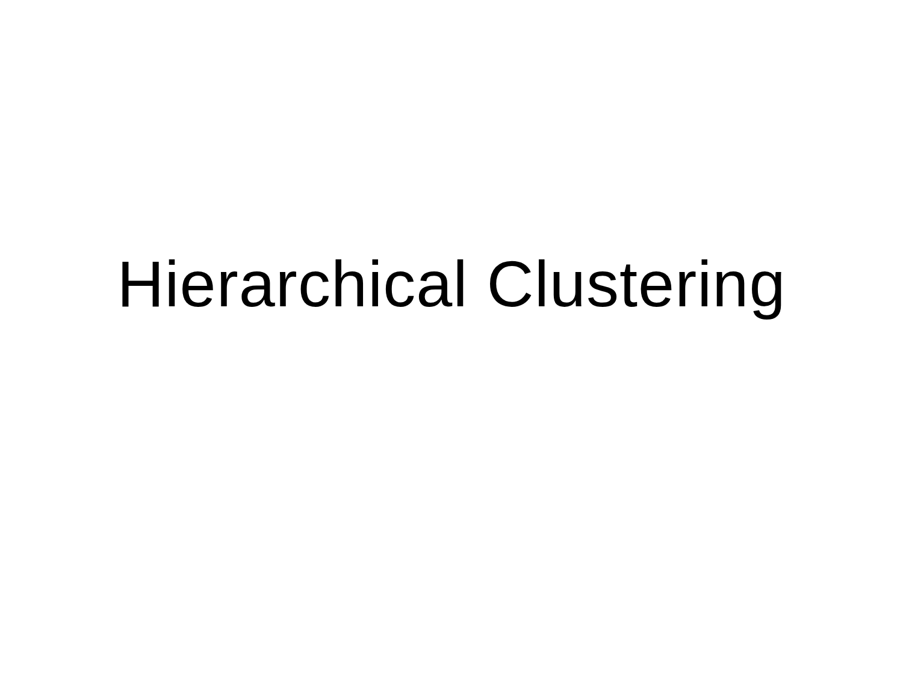Hierarchical Clustering